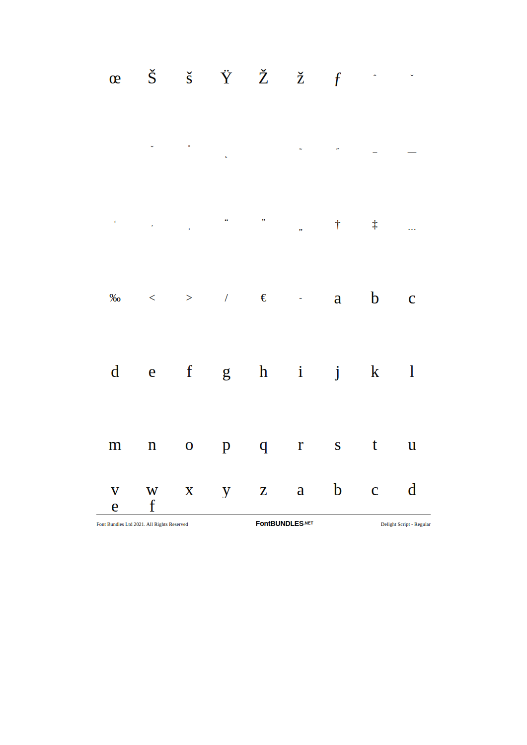œ
Š
š
Ÿ
Ž
ž
ƒ
ˆ
ˇ
˘
˚
˛
˜
˝
–
—
‘
’
‚
“
”
„
†
‡
…
‰
<
>
/
€
-
a
b
c
d
e
f
g
h
i
j
k
l
m
n
o
p
q
r
s
t
u
v
w
x
y
z
a
b
c
d
e
f
Font Bundles Ltd 2021. All Rights Reserved
FontBUNDLES.NET
Delight Script - Regular